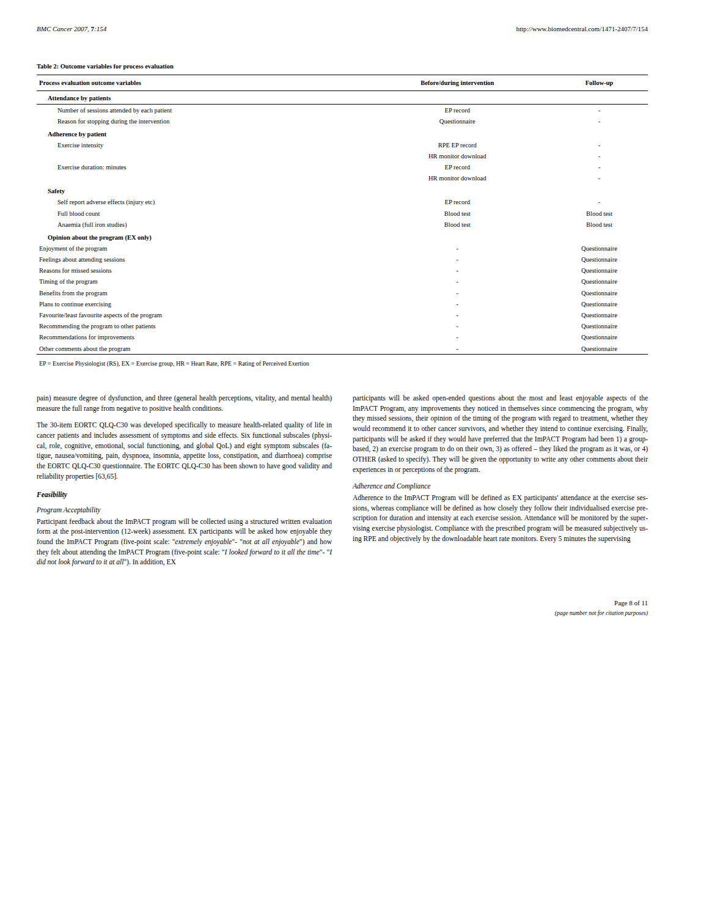BMC Cancer 2007, 7:154
http://www.biomedcentral.com/1471-2407/7/154
Table 2: Outcome variables for process evaluation
| Process evaluation outcome variables | Before/during intervention | Follow-up |
| --- | --- | --- |
| Attendance by patients | | |
| Number of sessions attended by each patient | EP record | - |
| Reason for stopping during the intervention | Questionnaire | - |
| Adherence by patient | | |
| Exercise intensity | RPE EP record | - |
| | HR monitor download | - |
| Exercise duration: minutes | EP record | - |
| | HR monitor download | - |
| Safety | | |
| Self report adverse effects (injury etc) | EP record | - |
| Full blood count | Blood test | Blood test |
| Anaemia (full iron studies) | Blood test | Blood test |
| Opinion about the program (EX only) | | |
| Enjoyment of the program | - | Questionnaire |
| Feelings about attending sessions | - | Questionnaire |
| Reasons for missed sessions | - | Questionnaire |
| Timing of the program | - | Questionnaire |
| Benefits from the program | - | Questionnaire |
| Plans to continue exercising | - | Questionnaire |
| Favourite/least favourite aspects of the program | - | Questionnaire |
| Recommending the program to other patients | - | Questionnaire |
| Recommendations for improvements | - | Questionnaire |
| Other comments about the program | - | Questionnaire |
EP = Exercise Physiologist (RS), EX = Exercise group, HR = Heart Rate, RPE = Rating of Perceived Exertion
pain) measure degree of dysfunction, and three (general health perceptions, vitality, and mental health) measure the full range from negative to positive health conditions.
The 30-item EORTC QLQ-C30 was developed specifically to measure health-related quality of life in cancer patients and includes assessment of symptoms and side effects. Six functional subscales (physical, role, cognitive, emotional, social functioning, and global QoL) and eight symptom subscales (fatigue, nausea/vomiting, pain, dyspnoea, insomnia, appetite loss, constipation, and diarrhoea) comprise the EORTC QLQ-C30 questionnaire. The EORTC QLQ-C30 has been shown to have good validity and reliability properties [63,65].
Feasibility
Program Acceptability
Participant feedback about the ImPACT program will be collected using a structured written evaluation form at the post-intervention (12-week) assessment. EX participants will be asked how enjoyable they found the ImPACT Program (five-point scale: "extremely enjoyable"- "not at all enjoyable") and how they felt about attending the ImPACT Program (five-point scale: "I looked forward to it all the time"- "I did not look forward to it at all"). In addition, EX
participants will be asked open-ended questions about the most and least enjoyable aspects of the ImPACT Program, any improvements they noticed in themselves since commencing the program, why they missed sessions, their opinion of the timing of the program with regard to treatment, whether they would recommend it to other cancer survivors, and whether they intend to continue exercising. Finally, participants will be asked if they would have preferred that the ImPACT Program had been 1) a group-based, 2) an exercise program to do on their own, 3) as offered – they liked the program as it was, or 4) OTHER (asked to specify). They will be given the opportunity to write any other comments about their experiences in or perceptions of the program.
Adherence and Compliance
Adherence to the ImPACT Program will be defined as EX participants' attendance at the exercise sessions, whereas compliance will be defined as how closely they follow their individualised exercise prescription for duration and intensity at each exercise session. Attendance will be monitored by the supervising exercise physiologist. Compliance with the prescribed program will be measured subjectively using RPE and objectively by the downloadable heart rate monitors. Every 5 minutes the supervising
Page 8 of 11
(page number not for citation purposes)